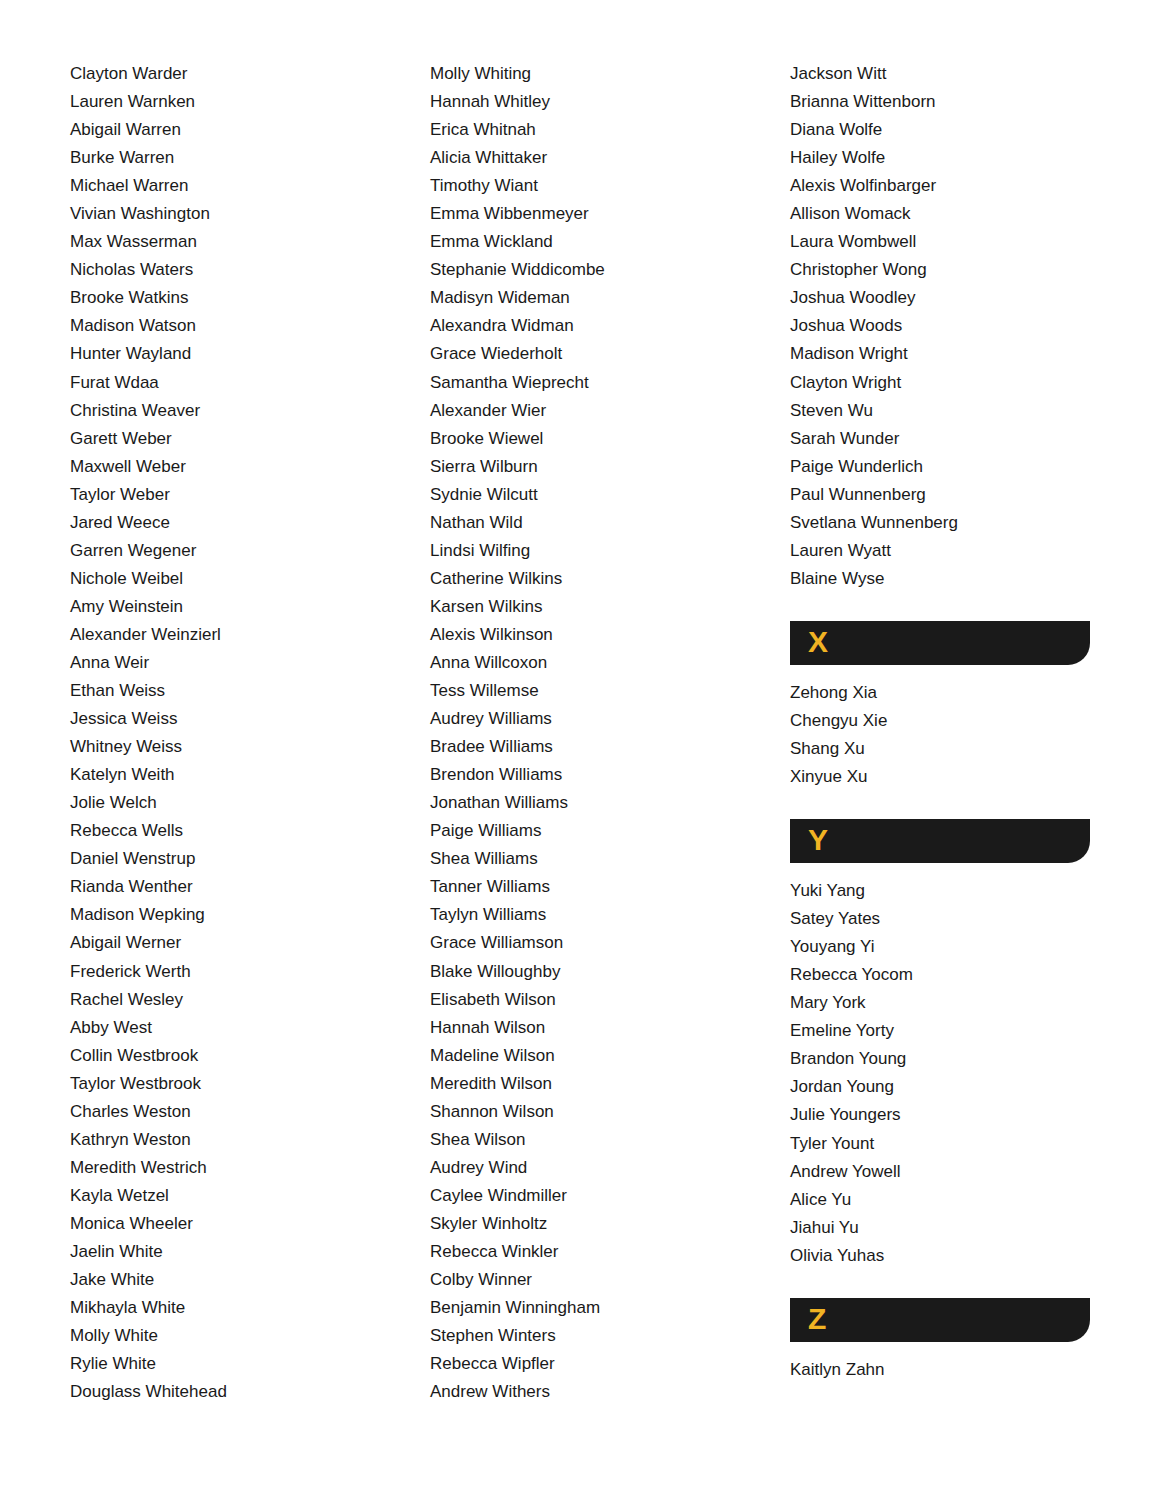Clayton Warder
Lauren Warnken
Abigail Warren
Burke Warren
Michael Warren
Vivian Washington
Max Wasserman
Nicholas Waters
Brooke Watkins
Madison Watson
Hunter Wayland
Furat Wdaa
Christina Weaver
Garett Weber
Maxwell Weber
Taylor Weber
Jared Weece
Garren Wegener
Nichole Weibel
Amy Weinstein
Alexander Weinzierl
Anna Weir
Ethan Weiss
Jessica Weiss
Whitney Weiss
Katelyn Weith
Jolie Welch
Rebecca Wells
Daniel Wenstrup
Rianda Wenther
Madison Wepking
Abigail Werner
Frederick Werth
Rachel Wesley
Abby West
Collin Westbrook
Taylor Westbrook
Charles Weston
Kathryn Weston
Meredith Westrich
Kayla Wetzel
Monica Wheeler
Jaelin White
Jake White
Mikhayla White
Molly White
Rylie White
Douglass Whitehead
Molly Whiting
Hannah Whitley
Erica Whitnah
Alicia Whittaker
Timothy Wiant
Emma Wibbenmeyer
Emma Wickland
Stephanie Widdicombe
Madisyn Wideman
Alexandra Widman
Grace Wiederholt
Samantha Wieprecht
Alexander Wier
Brooke Wiewel
Sierra Wilburn
Sydnie Wilcutt
Nathan Wild
Lindsi Wilfing
Catherine Wilkins
Karsen Wilkins
Alexis Wilkinson
Anna Willcoxon
Tess Willemse
Audrey Williams
Bradee Williams
Brendon Williams
Jonathan Williams
Paige Williams
Shea Williams
Tanner Williams
Taylyn Williams
Grace Williamson
Blake Willoughby
Elisabeth Wilson
Hannah Wilson
Madeline Wilson
Meredith Wilson
Shannon Wilson
Shea Wilson
Audrey Wind
Caylee Windmiller
Skyler Winholtz
Rebecca Winkler
Colby Winner
Benjamin Winningham
Stephen Winters
Rebecca Wipfler
Andrew Withers
Jackson Witt
Brianna Wittenborn
Diana Wolfe
Hailey Wolfe
Alexis Wolfinbarger
Allison Womack
Laura Wombwell
Christopher Wong
Joshua Woodley
Joshua Woods
Madison Wright
Clayton Wright
Steven Wu
Sarah Wunder
Paige Wunderlich
Paul Wunnenberg
Svetlana Wunnenberg
Lauren Wyatt
Blaine Wyse
X
Zehong Xia
Chengyu Xie
Shang Xu
Xinyue Xu
Y
Yuki Yang
Satey Yates
Youyang Yi
Rebecca Yocom
Mary York
Emeline Yorty
Brandon Young
Jordan Young
Julie Youngers
Tyler Yount
Andrew Yowell
Alice Yu
Jiahui Yu
Olivia Yuhas
Z
Kaitlyn Zahn